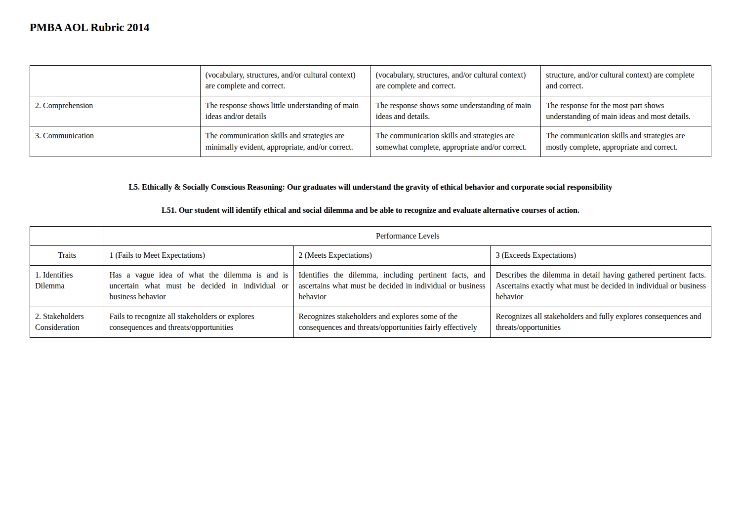PMBA AOL Rubric 2014
| | (vocabulary, structures, and/or cultural context) are complete and correct. | (vocabulary, structures, and/or cultural context) are complete and correct. | structure, and/or cultural context) are complete and correct. |
| 2. Comprehension | The response shows little understanding of main ideas and/or details | The response shows some understanding of main ideas and details. | The response for the most part shows understanding of main ideas and most details. |
| 3. Communication | The communication skills and strategies are minimally evident, appropriate, and/or correct. | The communication skills and strategies are somewhat complete, appropriate and/or correct. | The communication skills and strategies are mostly complete, appropriate and correct. |
L5. Ethically & Socially Conscious Reasoning: Our graduates will understand the gravity of ethical behavior and corporate social responsibility
L51. Our student will identify ethical and social dilemma and be able to recognize and evaluate alternative courses of action.
| | Performance Levels |
| Traits | 1 (Fails to Meet Expectations) | 2 (Meets Expectations) | 3 (Exceeds Expectations) |
| 1. Identifies Dilemma | Has a vague idea of what the dilemma is and is uncertain what must be decided in individual or business behavior | Identifies the dilemma, including pertinent facts, and ascertains what must be decided in individual or business behavior | Describes the dilemma in detail having gathered pertinent facts. Ascertains exactly what must be decided in individual or business behavior |
| 2. Stakeholders Consideration | Fails to recognize all stakeholders or explores consequences and threats/opportunities | Recognizes stakeholders and explores some of the consequences and threats/opportunities fairly effectively | Recognizes all stakeholders and fully explores consequences and threats/opportunities |